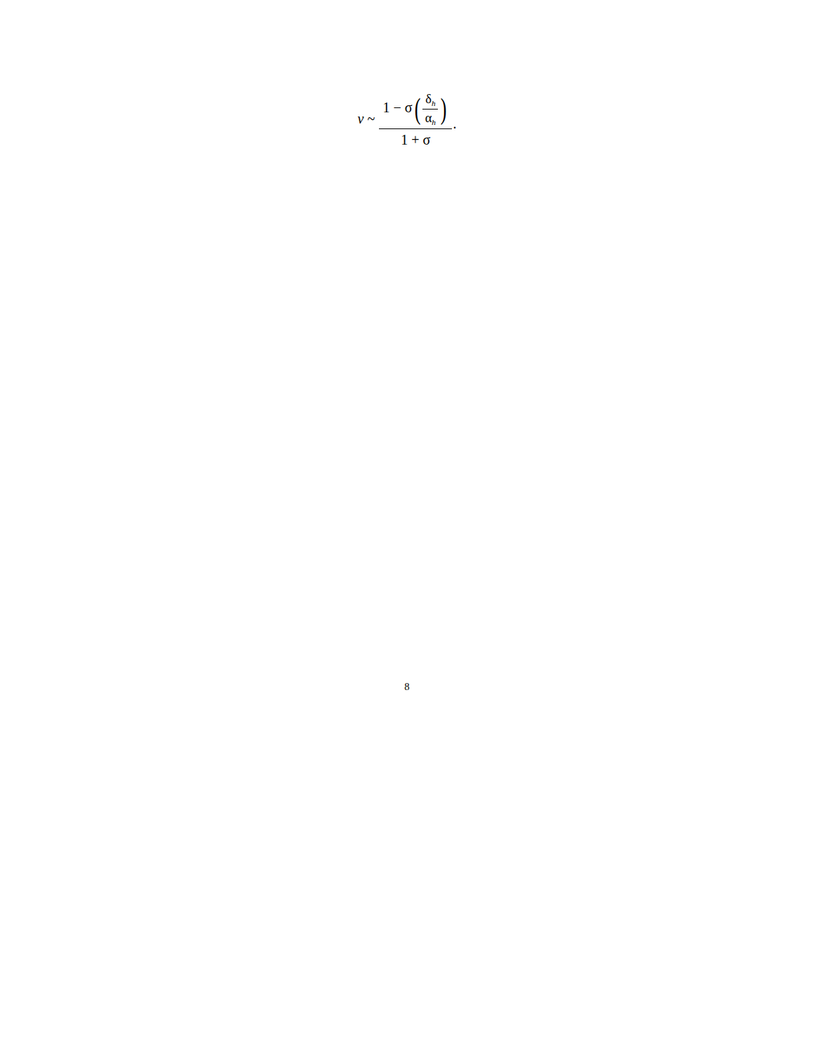v ~ 1 − σ(δh αh) 1 + σ .
8